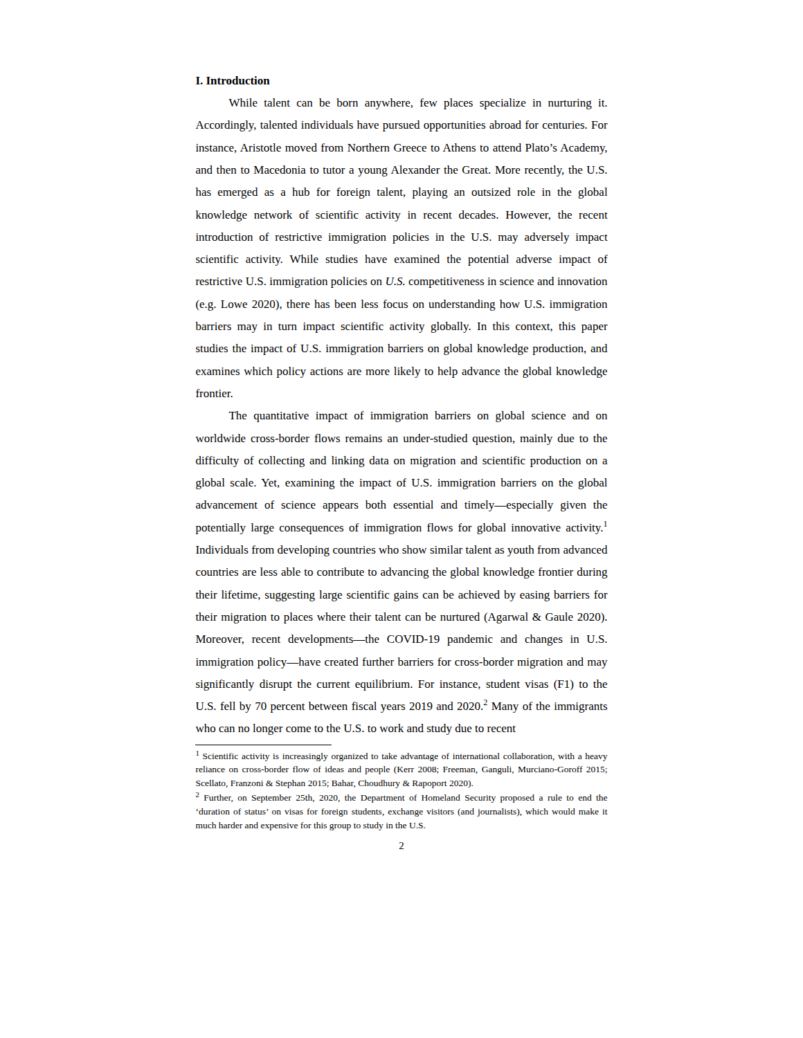I. Introduction
While talent can be born anywhere, few places specialize in nurturing it. Accordingly, talented individuals have pursued opportunities abroad for centuries. For instance, Aristotle moved from Northern Greece to Athens to attend Plato’s Academy, and then to Macedonia to tutor a young Alexander the Great. More recently, the U.S. has emerged as a hub for foreign talent, playing an outsized role in the global knowledge network of scientific activity in recent decades. However, the recent introduction of restrictive immigration policies in the U.S. may adversely impact scientific activity. While studies have examined the potential adverse impact of restrictive U.S. immigration policies on U.S. competitiveness in science and innovation (e.g. Lowe 2020), there has been less focus on understanding how U.S. immigration barriers may in turn impact scientific activity globally. In this context, this paper studies the impact of U.S. immigration barriers on global knowledge production, and examines which policy actions are more likely to help advance the global knowledge frontier.
The quantitative impact of immigration barriers on global science and on worldwide cross-border flows remains an under-studied question, mainly due to the difficulty of collecting and linking data on migration and scientific production on a global scale. Yet, examining the impact of U.S. immigration barriers on the global advancement of science appears both essential and timely—especially given the potentially large consequences of immigration flows for global innovative activity.1 Individuals from developing countries who show similar talent as youth from advanced countries are less able to contribute to advancing the global knowledge frontier during their lifetime, suggesting large scientific gains can be achieved by easing barriers for their migration to places where their talent can be nurtured (Agarwal & Gaule 2020). Moreover, recent developments—the COVID-19 pandemic and changes in U.S. immigration policy—have created further barriers for cross-border migration and may significantly disrupt the current equilibrium. For instance, student visas (F1) to the U.S. fell by 70 percent between fiscal years 2019 and 2020.2 Many of the immigrants who can no longer come to the U.S. to work and study due to recent
1 Scientific activity is increasingly organized to take advantage of international collaboration, with a heavy reliance on cross-border flow of ideas and people (Kerr 2008; Freeman, Ganguli, Murciano-Goroff 2015; Scellato, Franzoni & Stephan 2015; Bahar, Choudhury & Rapoport 2020).
2 Further, on September 25th, 2020, the Department of Homeland Security proposed a rule to end the ‘duration of status’ on visas for foreign students, exchange visitors (and journalists), which would make it much harder and expensive for this group to study in the U.S.
2